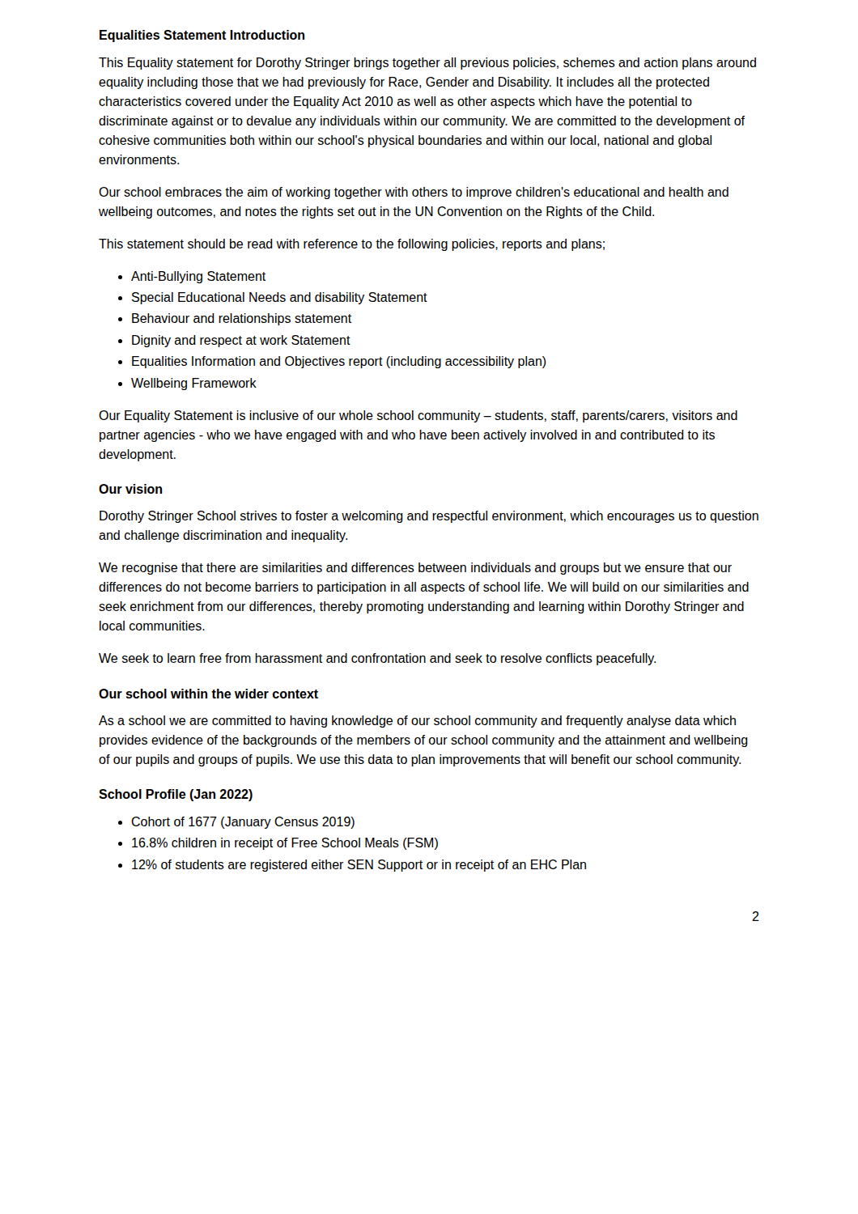Equalities Statement Introduction
This Equality statement for Dorothy Stringer brings together all previous policies, schemes and action plans around equality including those that we had previously for Race, Gender and Disability. It includes all the protected characteristics covered under the Equality Act 2010 as well as other aspects which have the potential to discriminate against or to devalue any individuals within our community. We are committed to the development of cohesive communities both within our school's physical boundaries and within our local, national and global environments.
Our school embraces the aim of working together with others to improve children's educational and health and wellbeing outcomes, and notes the rights set out in the UN Convention on the Rights of the Child.
This statement should be read with reference to the following policies, reports and plans;
Anti-Bullying Statement
Special Educational Needs and disability Statement
Behaviour and relationships statement
Dignity and respect at work Statement
Equalities Information and Objectives report (including accessibility plan)
Wellbeing Framework
Our Equality Statement is inclusive of our whole school community – students, staff, parents/carers, visitors and partner agencies - who we have engaged with and who have been actively involved in and contributed to its development.
Our vision
Dorothy Stringer School strives to foster a welcoming and respectful environment, which encourages us to question and challenge discrimination and inequality.
We recognise that there are similarities and differences between individuals and groups but we ensure that our differences do not become barriers to participation in all aspects of school life. We will build on our similarities and seek enrichment from our differences, thereby promoting understanding and learning within Dorothy Stringer and local communities.
We seek to learn free from harassment and confrontation and seek to resolve conflicts peacefully.
Our school within the wider context
As a school we are committed to having knowledge of our school community and frequently analyse data which provides evidence of the backgrounds of the members of our school community and the attainment and wellbeing of our pupils and groups of pupils. We use this data to plan improvements that will benefit our school community.
School Profile (Jan 2022)
Cohort of 1677 (January Census 2019)
16.8% children in receipt of Free School Meals (FSM)
12% of students are registered either SEN Support or in receipt of an EHC Plan
2